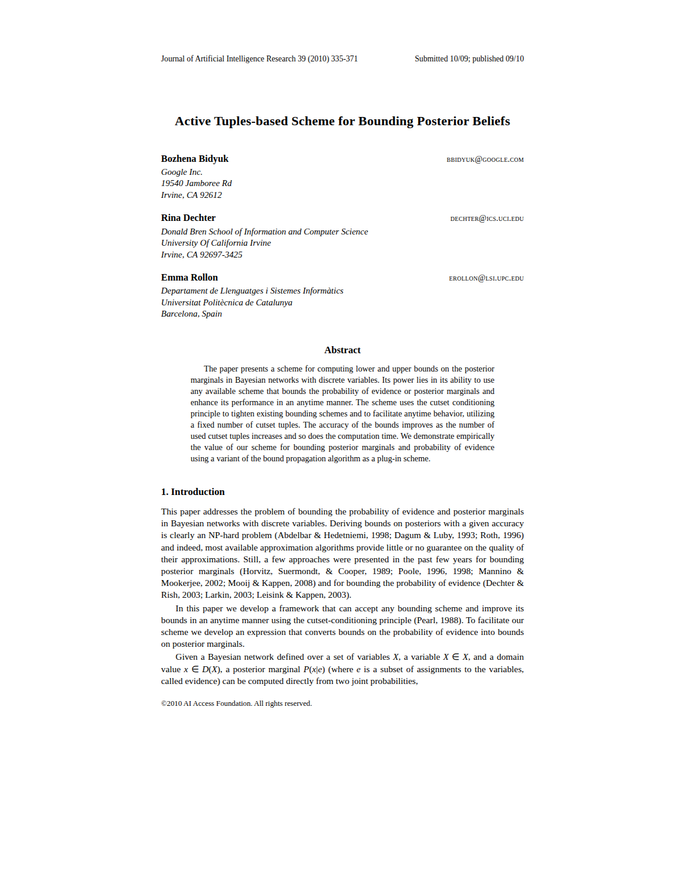Journal of Artificial Intelligence Research 39 (2010) 335-371 Submitted 10/09; published 09/10
Active Tuples-based Scheme for Bounding Posterior Beliefs
Bozhena Bidyuk bbidyuk@google.com
Google Inc.
19540 Jamboree Rd
Irvine, CA 92612
Rina Dechter dechter@ics.uci.edu
Donald Bren School of Information and Computer Science
University Of California Irvine
Irvine, CA 92697-3425
Emma Rollon erollon@lsi.upc.edu
Departament de Llenguatges i Sistemes Informàtics
Universitat Politècnica de Catalunya
Barcelona, Spain
Abstract
The paper presents a scheme for computing lower and upper bounds on the posterior marginals in Bayesian networks with discrete variables. Its power lies in its ability to use any available scheme that bounds the probability of evidence or posterior marginals and enhance its performance in an anytime manner. The scheme uses the cutset conditioning principle to tighten existing bounding schemes and to facilitate anytime behavior, utilizing a fixed number of cutset tuples. The accuracy of the bounds improves as the number of used cutset tuples increases and so does the computation time. We demonstrate empirically the value of our scheme for bounding posterior marginals and probability of evidence using a variant of the bound propagation algorithm as a plug-in scheme.
1. Introduction
This paper addresses the problem of bounding the probability of evidence and posterior marginals in Bayesian networks with discrete variables. Deriving bounds on posteriors with a given accuracy is clearly an NP-hard problem (Abdelbar & Hedetniemi, 1998; Dagum & Luby, 1993; Roth, 1996) and indeed, most available approximation algorithms provide little or no guarantee on the quality of their approximations. Still, a few approaches were presented in the past few years for bounding posterior marginals (Horvitz, Suermondt, & Cooper, 1989; Poole, 1996, 1998; Mannino & Mookerjee, 2002; Mooij & Kappen, 2008) and for bounding the probability of evidence (Dechter & Rish, 2003; Larkin, 2003; Leisink & Kappen, 2003).
In this paper we develop a framework that can accept any bounding scheme and improve its bounds in an anytime manner using the cutset-conditioning principle (Pearl, 1988). To facilitate our scheme we develop an expression that converts bounds on the probability of evidence into bounds on posterior marginals.
Given a Bayesian network defined over a set of variables X, a variable X ∈ X, and a domain value x ∈ D(X), a posterior marginal P(x|e) (where e is a subset of assignments to the variables, called evidence) can be computed directly from two joint probabilities,
©2010 AI Access Foundation. All rights reserved.